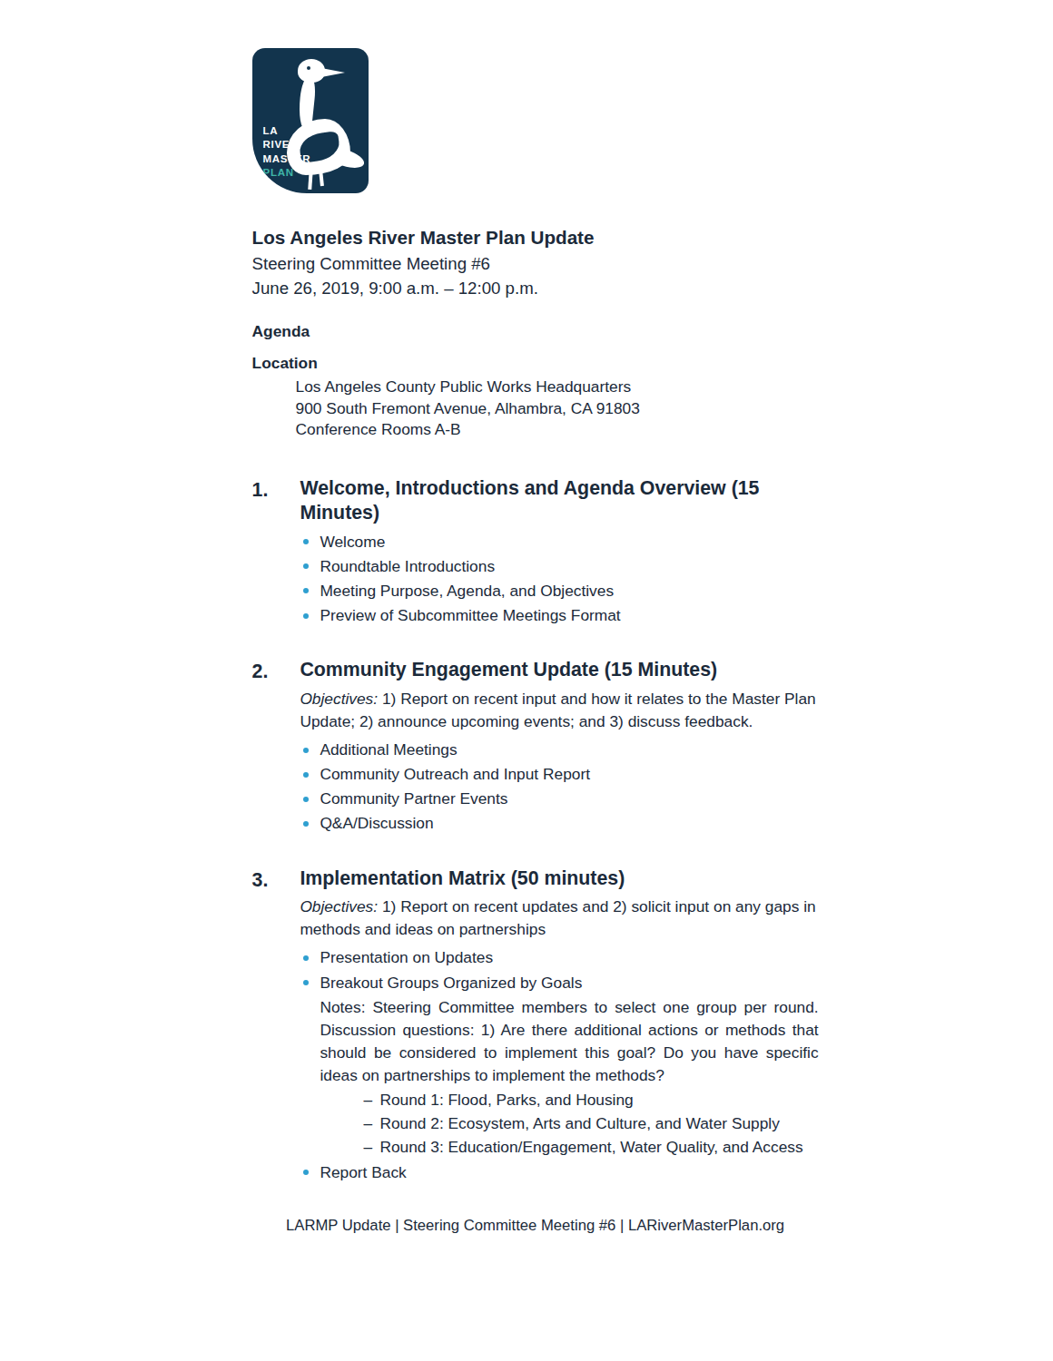LA
River
Master
Plan
Los Angeles River Master Plan Update
Steering Committee Meeting #6
June 26, 2019, 9:00 a.m. – 12:00 p.m.
Agenda
Location
Los Angeles County Public Works Headquarters
900 South Fremont Avenue, Alhambra, CA 91803
Conference Rooms A-B
1.
Welcome, Introductions and Agenda Overview (15 Minutes)
Welcome
Roundtable Introductions
Meeting Purpose, Agenda, and Objectives
Preview of Subcommittee Meetings Format
2.
Community Engagement Update (15 Minutes)
Objectives: 1) Report on recent input and how it relates to the Master Plan Update; 2) announce upcoming events; and 3) discuss feedback.
Additional Meetings
Community Outreach and Input Report
Community Partner Events
Q&A/Discussion
3.
Implementation Matrix (50 minutes)
Objectives: 1) Report on recent updates and 2) solicit input on any gaps in methods and ideas on partnerships
Presentation on Updates
Breakout Groups Organized by Goals
Notes: Steering Committee members to select one group per round. Discussion questions: 1) Are there additional actions or methods that should be considered to implement this goal? Do you have specific ideas on partnerships to implement the methods?
Round 1: Flood, Parks, and Housing
Round 2: Ecosystem, Arts and Culture, and Water Supply
Round 3: Education/Engagement, Water Quality, and Access
Report Back
LARMP Update | Steering Committee Meeting #6 | LARiverMasterPlan.org